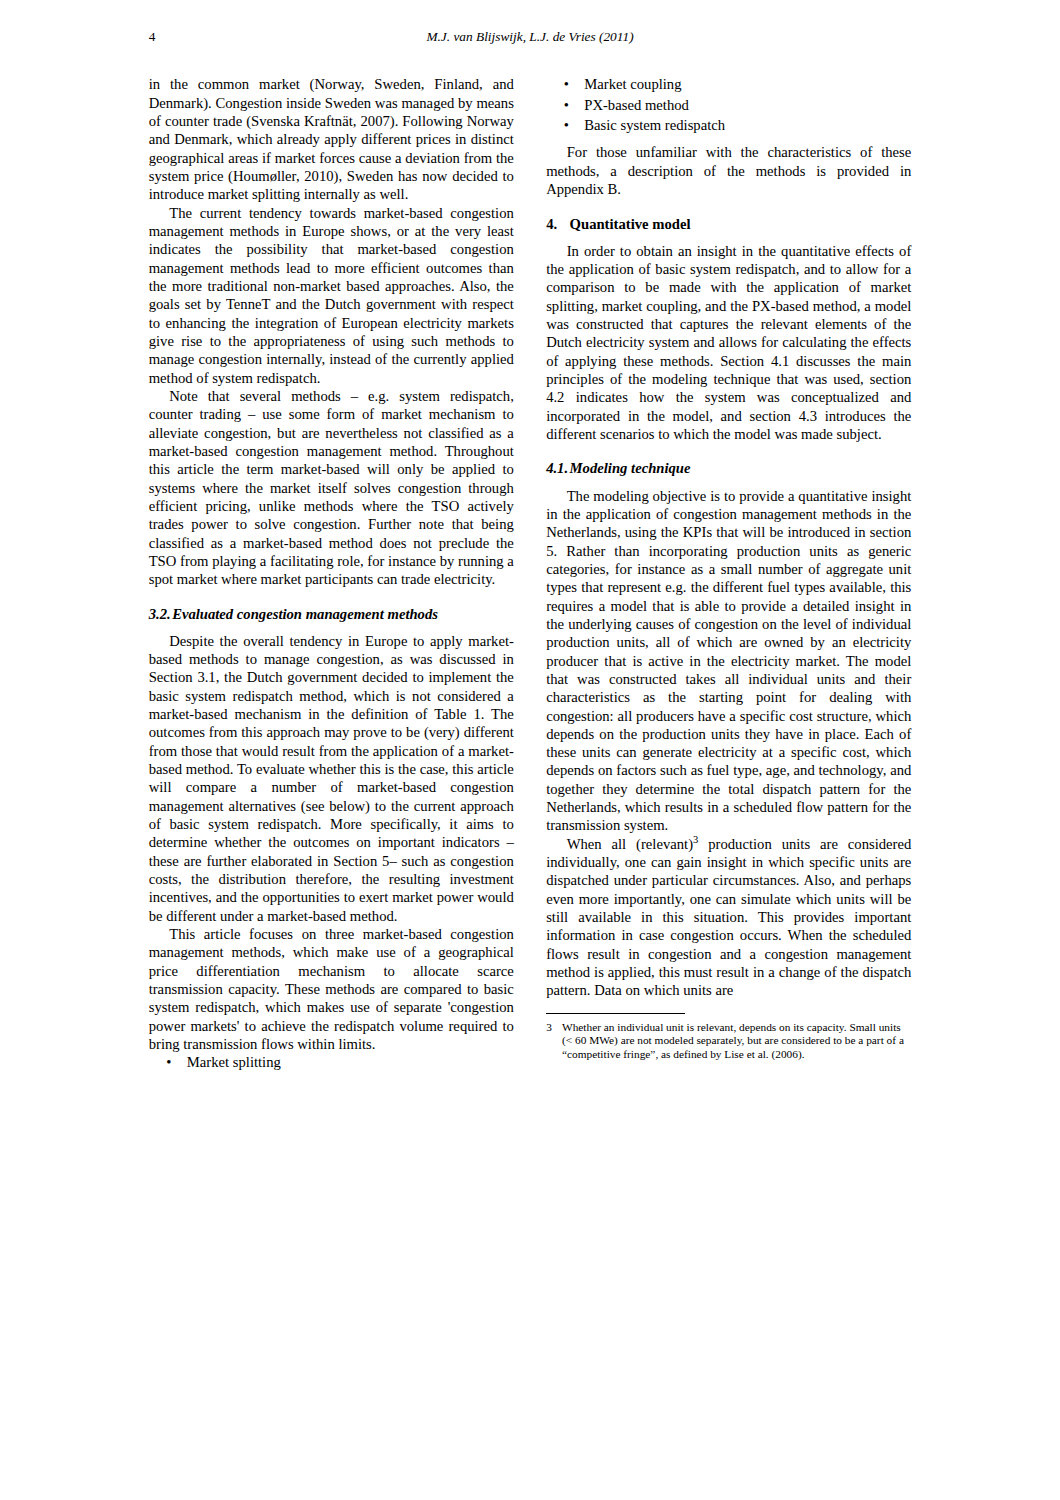4 M.J. van Blijswijk, L.J. de Vries (2011) 4
in the common market (Norway, Sweden, Finland, and Denmark). Congestion inside Sweden was managed by means of counter trade (Svenska Kraftnät, 2007). Following Norway and Denmark, which already apply different prices in distinct geographical areas if market forces cause a deviation from the system price (Houmøller, 2010), Sweden has now decided to introduce market splitting internally as well.
The current tendency towards market-based congestion management methods in Europe shows, or at the very least indicates the possibility that market-based congestion management methods lead to more efficient outcomes than the more traditional non-market based approaches. Also, the goals set by TenneT and the Dutch government with respect to enhancing the integration of European electricity markets give rise to the appropriateness of using such methods to manage congestion internally, instead of the currently applied method of system redispatch.
Note that several methods – e.g. system redispatch, counter trading – use some form of market mechanism to alleviate congestion, but are nevertheless not classified as a market-based congestion management method. Throughout this article the term market-based will only be applied to systems where the market itself solves congestion through efficient pricing, unlike methods where the TSO actively trades power to solve congestion. Further note that being classified as a market-based method does not preclude the TSO from playing a facilitating role, for instance by running a spot market where market participants can trade electricity.
3.2. Evaluated congestion management methods
Despite the overall tendency in Europe to apply market-based methods to manage congestion, as was discussed in Section 3.1, the Dutch government decided to implement the basic system redispatch method, which is not considered a market-based mechanism in the definition of Table 1. The outcomes from this approach may prove to be (very) different from those that would result from the application of a market-based method. To evaluate whether this is the case, this article will compare a number of market-based congestion management alternatives (see below) to the current approach of basic system redispatch. More specifically, it aims to determine whether the outcomes on important indicators –these are further elaborated in Section 5– such as congestion costs, the distribution therefore, the resulting investment incentives, and the opportunities to exert market power would be different under a market-based method.
This article focuses on three market-based congestion management methods, which make use of a geographical price differentiation mechanism to allocate scarce transmission capacity. These methods are compared to basic system redispatch, which makes use of separate 'congestion power markets' to achieve the redispatch volume required to bring transmission flows within limits.
Market splitting
Market coupling
PX-based method
Basic system redispatch
For those unfamiliar with the characteristics of these methods, a description of the methods is provided in Appendix B.
4. Quantitative model
In order to obtain an insight in the quantitative effects of the application of basic system redispatch, and to allow for a comparison to be made with the application of market splitting, market coupling, and the PX-based method, a model was constructed that captures the relevant elements of the Dutch electricity system and allows for calculating the effects of applying these methods. Section 4.1 discusses the main principles of the modeling technique that was used, section 4.2 indicates how the system was conceptualized and incorporated in the model, and section 4.3 introduces the different scenarios to which the model was made subject.
4.1. Modeling technique
The modeling objective is to provide a quantitative insight in the application of congestion management methods in the Netherlands, using the KPIs that will be introduced in section 5. Rather than incorporating production units as generic categories, for instance as a small number of aggregate unit types that represent e.g. the different fuel types available, this requires a model that is able to provide a detailed insight in the underlying causes of congestion on the level of individual production units, all of which are owned by an electricity producer that is active in the electricity market. The model that was constructed takes all individual units and their characteristics as the starting point for dealing with congestion: all producers have a specific cost structure, which depends on the production units they have in place. Each of these units can generate electricity at a specific cost, which depends on factors such as fuel type, age, and technology, and together they determine the total dispatch pattern for the Netherlands, which results in a scheduled flow pattern for the transmission system.
When all (relevant)3 production units are considered individually, one can gain insight in which specific units are dispatched under particular circumstances. Also, and perhaps even more importantly, one can simulate which units will be still available in this situation. This provides important information in case congestion occurs. When the scheduled flows result in congestion and a congestion management method is applied, this must result in a change of the dispatch pattern. Data on which units are
3 Whether an individual unit is relevant, depends on its capacity. Small units (< 60 MWe) are not modeled separately, but are considered to be a part of a “competitive fringe”, as defined by Lise et al. (2006).